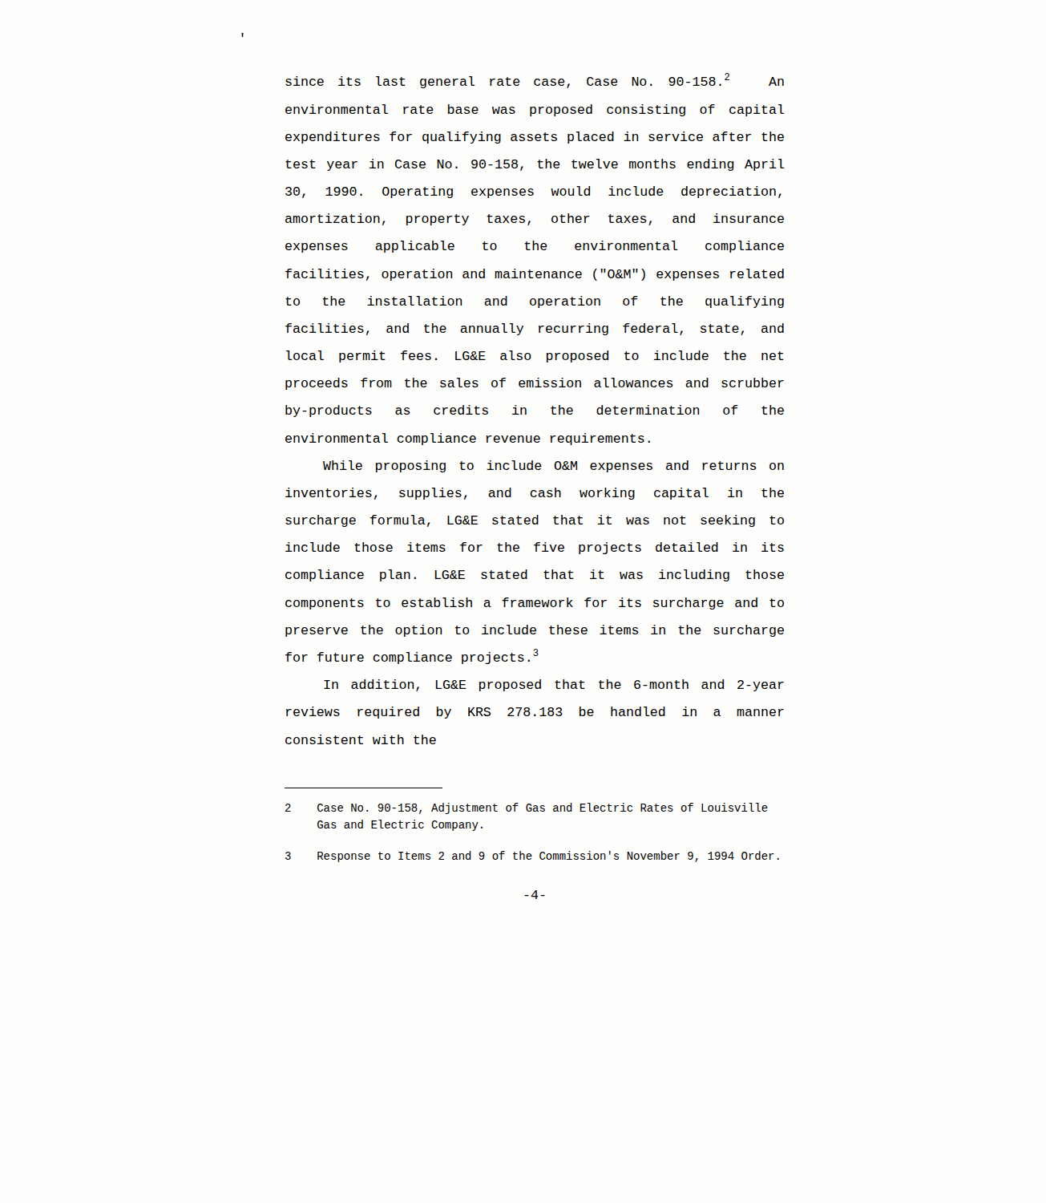'
since its last general rate case, Case No. 90-158.2 An environmental rate base was proposed consisting of capital expenditures for qualifying assets placed in service after the test year in Case No. 90-158, the twelve months ending April 30, 1990. Operating expenses would include depreciation, amortization, property taxes, other taxes, and insurance expenses applicable to the environmental compliance facilities, operation and maintenance ("O&M") expenses related to the installation and operation of the qualifying facilities, and the annually recurring federal, state, and local permit fees. LG&E also proposed to include the net proceeds from the sales of emission allowances and scrubber by-products as credits in the determination of the environmental compliance revenue requirements.
While proposing to include O&M expenses and returns on inventories, supplies, and cash working capital in the surcharge formula, LG&E stated that it was not seeking to include those items for the five projects detailed in its compliance plan. LG&E stated that it was including those components to establish a framework for its surcharge and to preserve the option to include these items in the surcharge for future compliance projects.3
In addition, LG&E proposed that the 6-month and 2-year reviews required by KRS 278.183 be handled in a manner consistent with the
2
Case No. 90-158, Adjustment of Gas and Electric Rates of Louisville Gas and Electric Company.
3
Response to Items 2 and 9 of the Commission's November 9, 1994 Order.
-4-